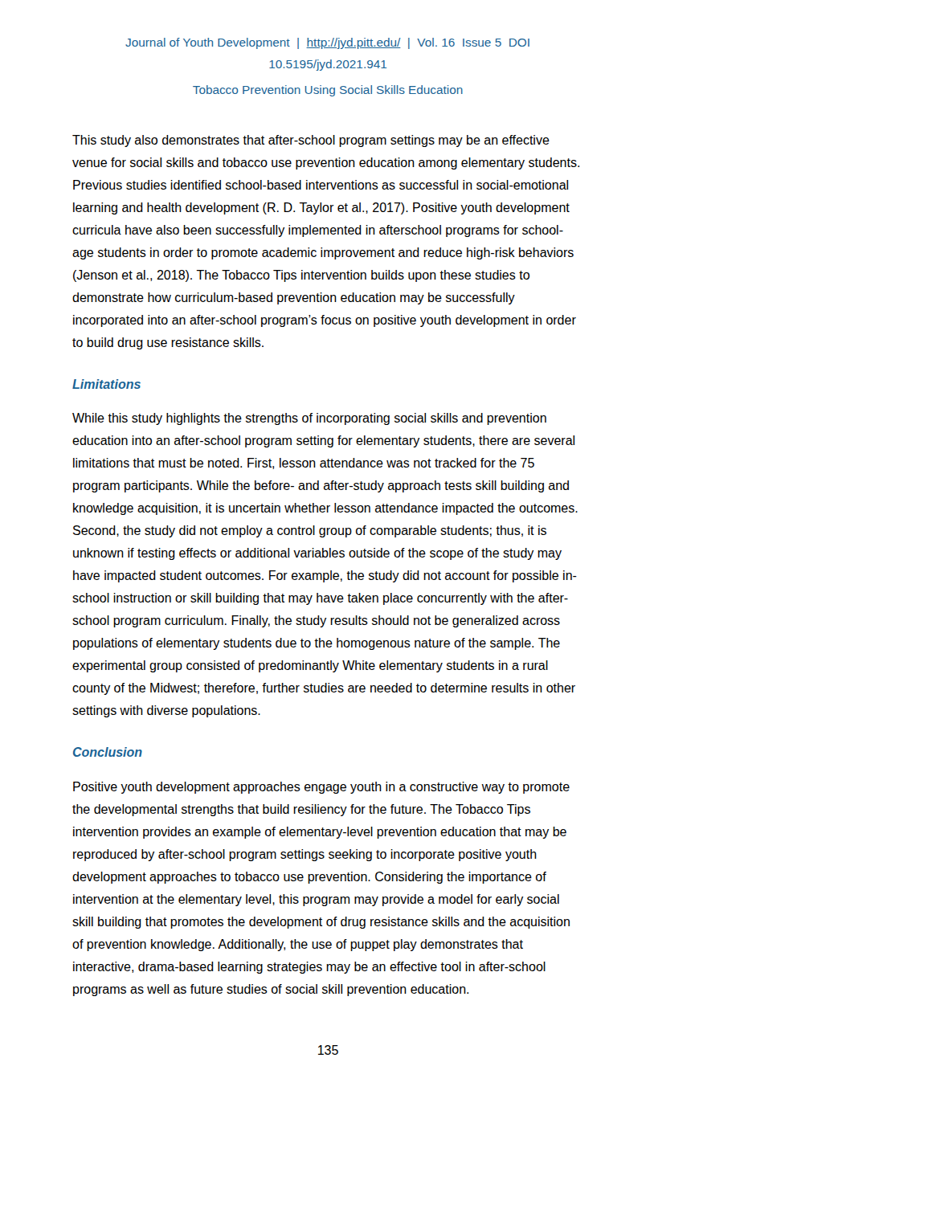Journal of Youth Development | http://jyd.pitt.edu/ | Vol. 16 Issue 5 DOI 10.5195/jyd.2021.941
Tobacco Prevention Using Social Skills Education
This study also demonstrates that after-school program settings may be an effective venue for social skills and tobacco use prevention education among elementary students. Previous studies identified school-based interventions as successful in social-emotional learning and health development (R. D. Taylor et al., 2017). Positive youth development curricula have also been successfully implemented in afterschool programs for school-age students in order to promote academic improvement and reduce high-risk behaviors (Jenson et al., 2018). The Tobacco Tips intervention builds upon these studies to demonstrate how curriculum-based prevention education may be successfully incorporated into an after-school program’s focus on positive youth development in order to build drug use resistance skills.
Limitations
While this study highlights the strengths of incorporating social skills and prevention education into an after-school program setting for elementary students, there are several limitations that must be noted. First, lesson attendance was not tracked for the 75 program participants. While the before- and after-study approach tests skill building and knowledge acquisition, it is uncertain whether lesson attendance impacted the outcomes. Second, the study did not employ a control group of comparable students; thus, it is unknown if testing effects or additional variables outside of the scope of the study may have impacted student outcomes. For example, the study did not account for possible in-school instruction or skill building that may have taken place concurrently with the after-school program curriculum. Finally, the study results should not be generalized across populations of elementary students due to the homogenous nature of the sample. The experimental group consisted of predominantly White elementary students in a rural county of the Midwest; therefore, further studies are needed to determine results in other settings with diverse populations.
Conclusion
Positive youth development approaches engage youth in a constructive way to promote the developmental strengths that build resiliency for the future. The Tobacco Tips intervention provides an example of elementary-level prevention education that may be reproduced by after-school program settings seeking to incorporate positive youth development approaches to tobacco use prevention. Considering the importance of intervention at the elementary level, this program may provide a model for early social skill building that promotes the development of drug resistance skills and the acquisition of prevention knowledge. Additionally, the use of puppet play demonstrates that interactive, drama-based learning strategies may be an effective tool in after-school programs as well as future studies of social skill prevention education.
135